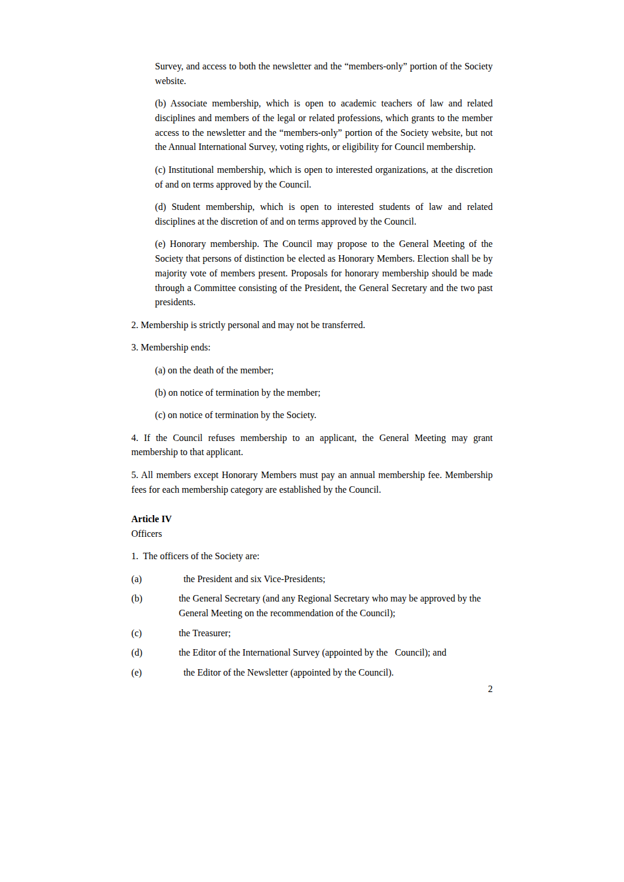Survey, and access to both the newsletter and the “members-only” portion of the Society website.
(b) Associate membership, which is open to academic teachers of law and related disciplines and members of the legal or related professions, which grants to the member access to the newsletter and the “members-only” portion of the Society website, but not the Annual International Survey, voting rights, or eligibility for Council membership.
(c) Institutional membership, which is open to interested organizations, at the discretion of and on terms approved by the Council.
(d) Student membership, which is open to interested students of law and related disciplines at the discretion of and on terms approved by the Council.
(e) Honorary membership. The Council may propose to the General Meeting of the Society that persons of distinction be elected as Honorary Members. Election shall be by majority vote of members present. Proposals for honorary membership should be made through a Committee consisting of the President, the General Secretary and the two past presidents.
2. Membership is strictly personal and may not be transferred.
3. Membership ends:
(a) on the death of the member;
(b) on notice of termination by the member;
(c) on notice of termination by the Society.
4. If the Council refuses membership to an applicant, the General Meeting may grant membership to that applicant.
5. All members except Honorary Members must pay an annual membership fee. Membership fees for each membership category are established by the Council.
Article IV
Officers
1. The officers of the Society are:
(a) the President and six Vice-Presidents;
(b) the General Secretary (and any Regional Secretary who may be approved by the General Meeting on the recommendation of the Council);
(c) the Treasurer;
(d) the Editor of the International Survey (appointed by the Council); and
(e) the Editor of the Newsletter (appointed by the Council).
2